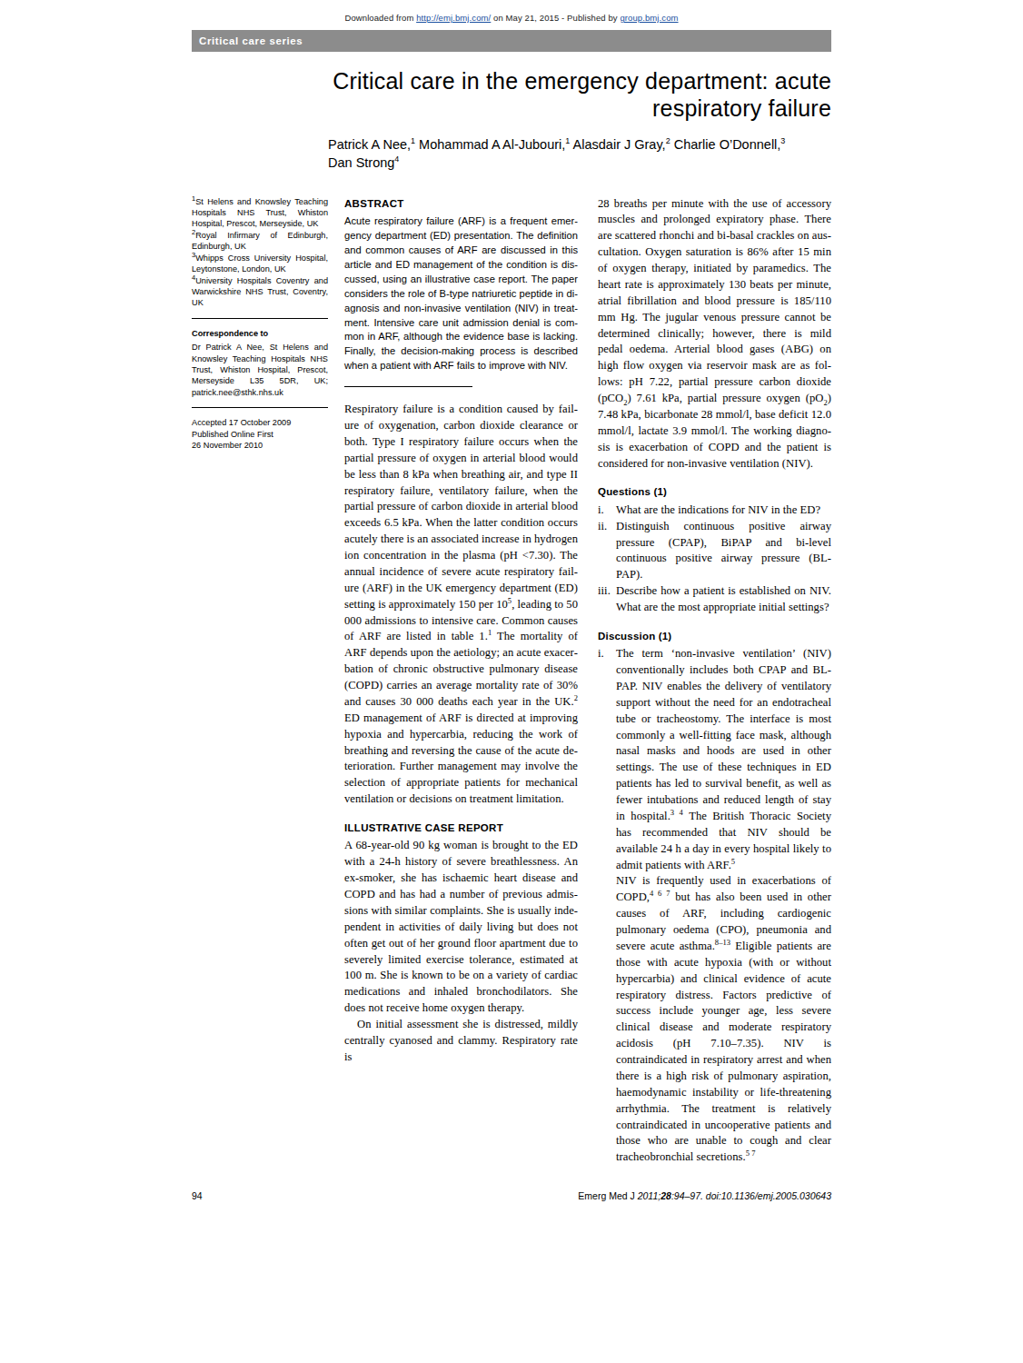Downloaded from http://emj.bmj.com/ on May 21, 2015 - Published by group.bmj.com
Critical care series
Critical care in the emergency department: acute respiratory failure
Patrick A Nee,1 Mohammad A Al-Jubouri,1 Alasdair J Gray,2 Charlie O’Donnell,3
Dan Strong4
1St Helens and Knowsley Teaching Hospitals NHS Trust, Whiston Hospital, Prescot, Merseyside, UK
2Royal Infirmary of Edinburgh, Edinburgh, UK
3Whipps Cross University Hospital, Leytonstone, London, UK
4University Hospitals Coventry and Warwickshire NHS Trust, Coventry, UK
Correspondence to
Dr Patrick A Nee, St Helens and Knowsley Teaching Hospitals NHS Trust, Whiston Hospital, Prescot, Merseyside L35 5DR, UK; patrick.nee@sthk.nhs.uk
Accepted 17 October 2009
Published Online First
26 November 2010
ABSTRACT
Acute respiratory failure (ARF) is a frequent emergency department (ED) presentation. The definition and common causes of ARF are discussed in this article and ED management of the condition is discussed, using an illustrative case report. The paper considers the role of B-type natriuretic peptide in diagnosis and non-invasive ventilation (NIV) in treatment. Intensive care unit admission denial is common in ARF, although the evidence base is lacking. Finally, the decision-making process is described when a patient with ARF fails to improve with NIV.
Respiratory failure is a condition caused by failure of oxygenation, carbon dioxide clearance or both. Type I respiratory failure occurs when the partial pressure of oxygen in arterial blood would be less than 8 kPa when breathing air, and type II respiratory failure, ventilatory failure, when the partial pressure of carbon dioxide in arterial blood exceeds 6.5 kPa. When the latter condition occurs acutely there is an associated increase in hydrogen ion concentration in the plasma (pH <7.30). The annual incidence of severe acute respiratory failure (ARF) in the UK emergency department (ED) setting is approximately 150 per 105, leading to 50 000 admissions to intensive care. Common causes of ARF are listed in table 1.1 The mortality of ARF depends upon the aetiology; an acute exacerbation of chronic obstructive pulmonary disease (COPD) carries an average mortality rate of 30% and causes 30 000 deaths each year in the UK.2 ED management of ARF is directed at improving hypoxia and hypercarbia, reducing the work of breathing and reversing the cause of the acute deterioration. Further management may involve the selection of appropriate patients for mechanical ventilation or decisions on treatment limitation.
Illustrative case report
A 68-year-old 90 kg woman is brought to the ED with a 24-h history of severe breathlessness. An ex-smoker, she has ischaemic heart disease and COPD and has had a number of previous admissions with similar complaints. She is usually independent in activities of daily living but does not often get out of her ground floor apartment due to severely limited exercise tolerance, estimated at 100 m. She is known to be on a variety of cardiac medications and inhaled bronchodilators. She does not receive home oxygen therapy.
On initial assessment she is distressed, mildly centrally cyanosed and clammy. Respiratory rate is
28 breaths per minute with the use of accessory muscles and prolonged expiratory phase. There are scattered rhonchi and bi-basal crackles on auscultation. Oxygen saturation is 86% after 15 min of oxygen therapy, initiated by paramedics. The heart rate is approximately 130 beats per minute, atrial fibrillation and blood pressure is 185/110 mm Hg. The jugular venous pressure cannot be determined clinically; however, there is mild pedal oedema. Arterial blood gases (ABG) on high flow oxygen via reservoir mask are as follows: pH 7.22, partial pressure carbon dioxide (pCO2) 7.61 kPa, partial pressure oxygen (pO2) 7.48 kPa, bicarbonate 28 mmol/l, base deficit 12.0 mmol/l, lactate 3.9 mmol/l. The working diagnosis is exacerbation of COPD and the patient is considered for non-invasive ventilation (NIV).
Questions (1)
i. What are the indications for NIV in the ED?
ii. Distinguish continuous positive airway pressure (CPAP), BiPAP and bi-level continuous positive airway pressure (BL-PAP).
iii. Describe how a patient is established on NIV. What are the most appropriate initial settings?
Discussion (1)
i. The term ‘non-invasive ventilation’ (NIV) conventionally includes both CPAP and BL-PAP. NIV enables the delivery of ventilatory support without the need for an endotracheal tube or tracheostomy. The interface is most commonly a well-fitting face mask, although nasal masks and hoods are used in other settings. The use of these techniques in ED patients has led to survival benefit, as well as fewer intubations and reduced length of stay in hospital.3 4 The British Thoracic Society has recommended that NIV should be available 24 h a day in every hospital likely to admit patients with ARF.5
NIV is frequently used in exacerbations of COPD,4 6 7 but has also been used in other causes of ARF, including cardiogenic pulmonary oedema (CPO), pneumonia and severe acute asthma.8–13 Eligible patients are those with acute hypoxia (with or without hypercarbia) and clinical evidence of acute respiratory distress. Factors predictive of success include younger age, less severe clinical disease and moderate respiratory acidosis (pH 7.10–7.35). NIV is contraindicated in respiratory arrest and when there is a high risk of pulmonary aspiration, haemodynamic instability or life-threatening arrhythmia. The treatment is relatively contraindicated in uncooperative patients and those who are unable to cough and clear tracheobronchial secretions.5 7
94
Emerg Med J 2011;28:94–97. doi:10.1136/emj.2005.030643